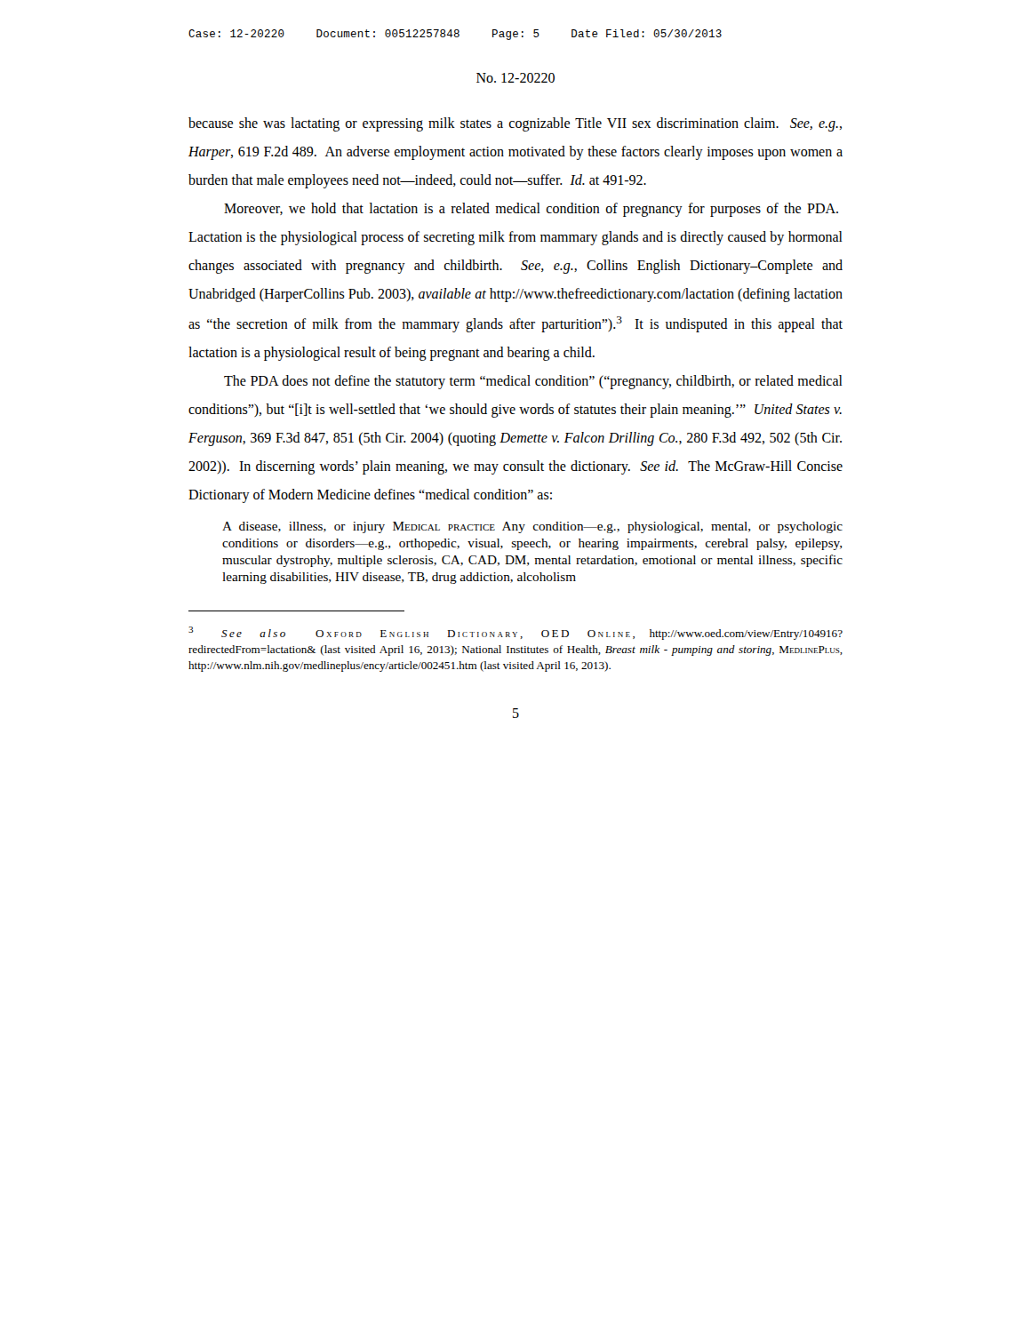Case: 12-20220 Document: 00512257848 Page: 5 Date Filed: 05/30/2013
No. 12-20220
because she was lactating or expressing milk states a cognizable Title VII sex discrimination claim. See, e.g., Harper, 619 F.2d 489. An adverse employment action motivated by these factors clearly imposes upon women a burden that male employees need not—indeed, could not—suffer. Id. at 491-92.
Moreover, we hold that lactation is a related medical condition of pregnancy for purposes of the PDA. Lactation is the physiological process of secreting milk from mammary glands and is directly caused by hormonal changes associated with pregnancy and childbirth. See, e.g., Collins English Dictionary–Complete and Unabridged (HarperCollins Pub. 2003), available at http://www.thefreedictionary.com/lactation (defining lactation as “the secretion of milk from the mammary glands after parturition”).3 It is undisputed in this appeal that lactation is a physiological result of being pregnant and bearing a child.
The PDA does not define the statutory term “medical condition” (“pregnancy, childbirth, or related medical conditions”), but “[i]t is well-settled that ‘we should give words of statutes their plain meaning.’” United States v. Ferguson, 369 F.3d 847, 851 (5th Cir. 2004) (quoting Demette v. Falcon Drilling Co., 280 F.3d 492, 502 (5th Cir. 2002)). In discerning words’ plain meaning, we may consult the dictionary. See id. The McGraw-Hill Concise Dictionary of Modern Medicine defines “medical condition” as:
A disease, illness, or injury Medical practice Any condition—e.g., physiological, mental, or psychologic conditions or disorders—e.g., orthopedic, visual, speech, or hearing impairments, cerebral palsy, epilepsy, muscular dystrophy, multiple sclerosis, CA, CAD, DM, mental retardation, emotional or mental illness, specific learning disabilities, HIV disease, TB, drug addiction, alcoholism
3 See also Oxford English Dictionary, OED Online, http://www.oed.com/view/Entry/104916?redirectedFrom=lactation& (last visited April 16, 2013); National Institutes of Health, Breast milk - pumping and storing, MedlinePlus, http://www.nlm.nih.gov/medlineplus/ency/article/002451.htm (last visited April 16, 2013).
5